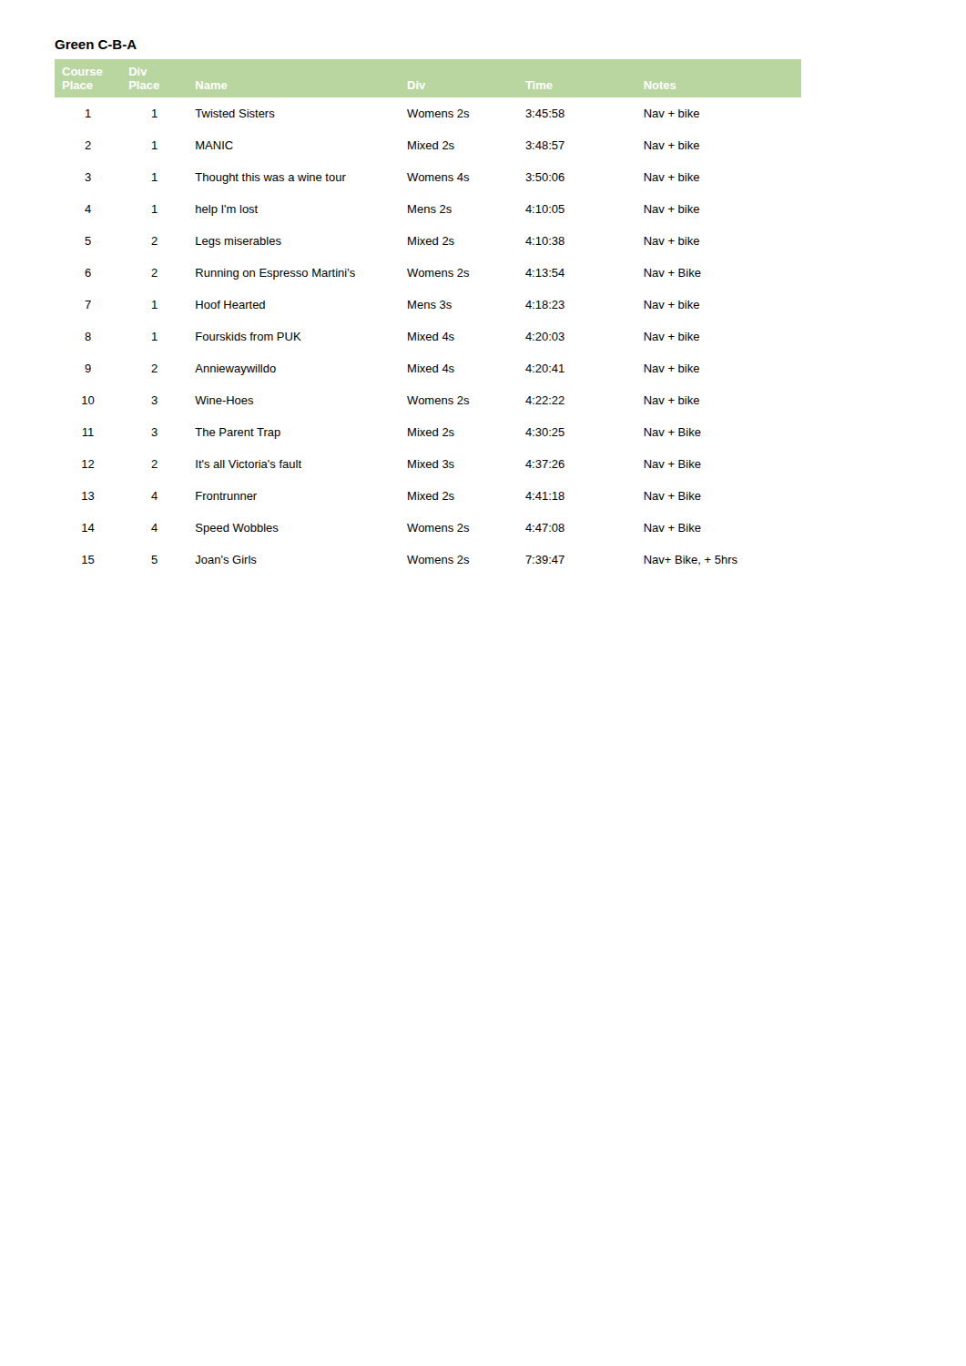Green C-B-A
| Course Place | Div Place | Name | Div | Time | Notes |
| --- | --- | --- | --- | --- | --- |
| 1 | 1 | Twisted Sisters | Womens 2s | 3:45:58 | Nav + bike |
| 2 | 1 | MANIC | Mixed 2s | 3:48:57 | Nav + bike |
| 3 | 1 | Thought this was a wine tour | Womens 4s | 3:50:06 | Nav + bike |
| 4 | 1 | help I'm lost | Mens 2s | 4:10:05 | Nav + bike |
| 5 | 2 | Legs miserables | Mixed 2s | 4:10:38 | Nav + bike |
| 6 | 2 | Running on Espresso Martini's | Womens 2s | 4:13:54 | Nav + Bike |
| 7 | 1 | Hoof Hearted | Mens 3s | 4:18:23 | Nav + bike |
| 8 | 1 | Fourskids from PUK | Mixed 4s | 4:20:03 | Nav + bike |
| 9 | 2 | Anniewaywilldo | Mixed 4s | 4:20:41 | Nav + bike |
| 10 | 3 | Wine-Hoes | Womens 2s | 4:22:22 | Nav + bike |
| 11 | 3 | The Parent Trap | Mixed 2s | 4:30:25 | Nav + Bike |
| 12 | 2 | It's all Victoria's fault | Mixed 3s | 4:37:26 | Nav + Bike |
| 13 | 4 | Frontrunner | Mixed 2s | 4:41:18 | Nav + Bike |
| 14 | 4 | Speed Wobbles | Womens 2s | 4:47:08 | Nav + Bike |
| 15 | 5 | Joan's Girls | Womens 2s | 7:39:47 | Nav+ Bike, + 5hrs |